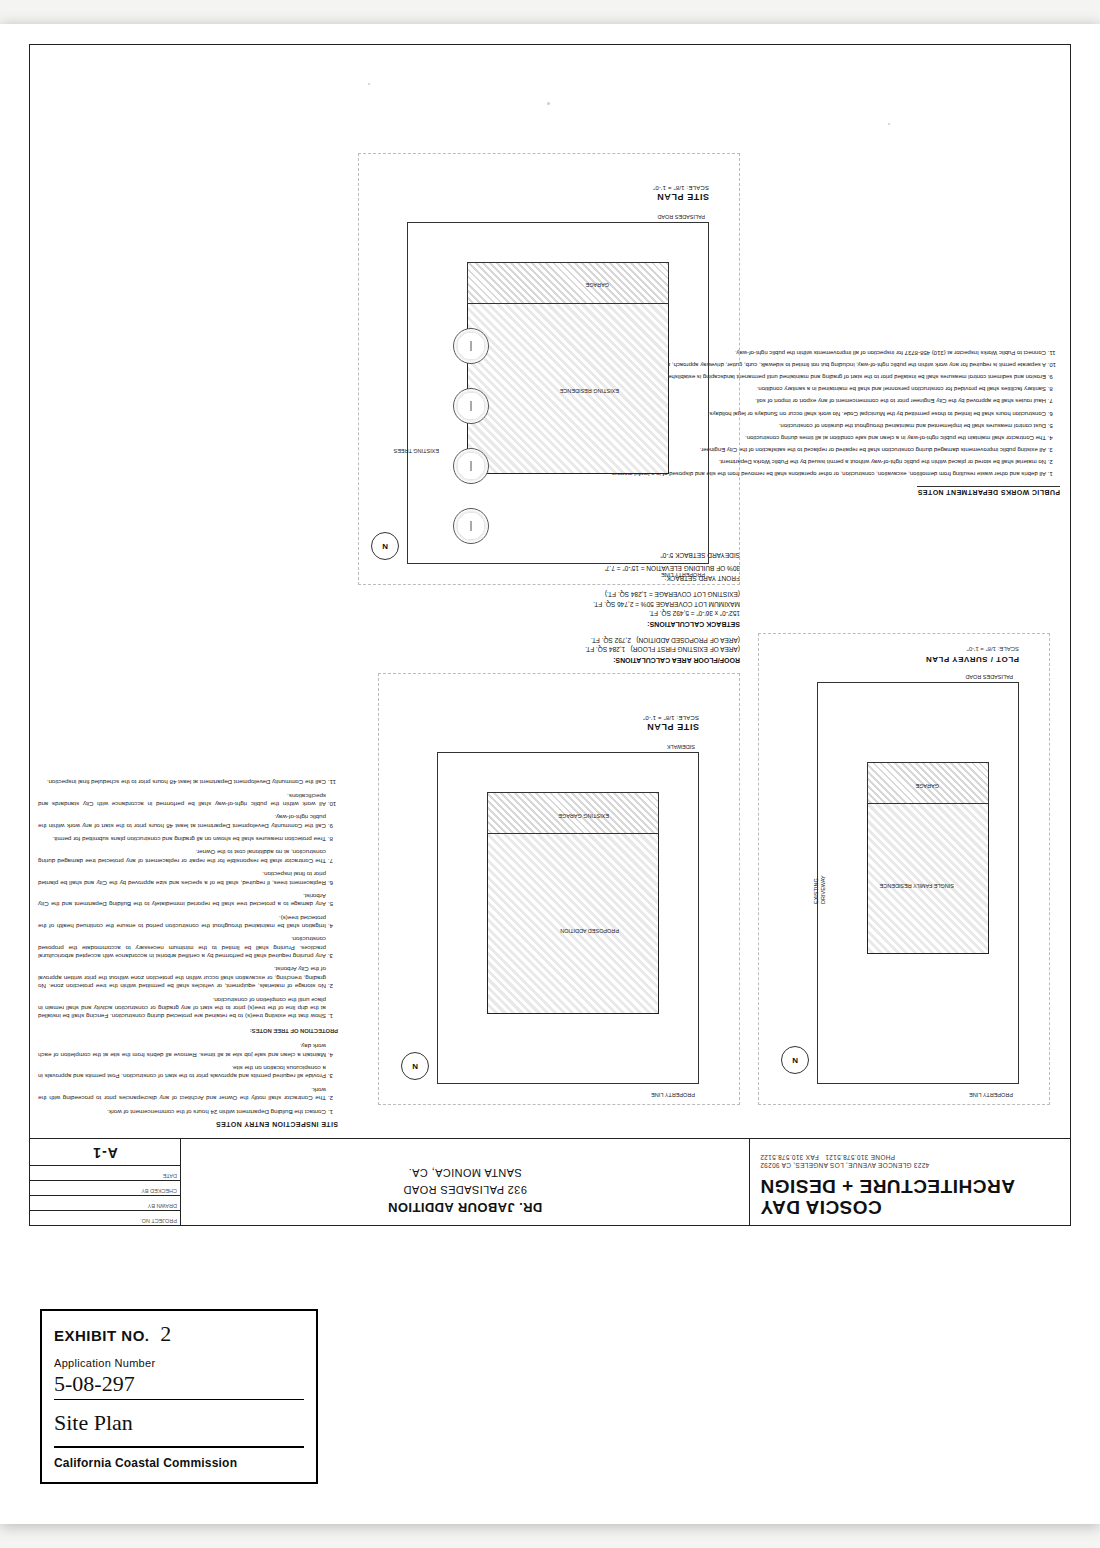COSCIA DAY
ARCHITECTURE + DESIGN
4223 GLENCOE AVENUE, LOS ANGELES, CA 90292
PHONE 310.578.5121 FAX 310.578.5122
DR. JABOUR ADDITION
932 PALISADES ROAD
SANTA MONICA, CA.
PROJECT NO.
DRAWN BY
CHECKED BY
DATE
A-1
Site Inspection Entry Notes
Contact the Building Department within 24 hours of the commencement of work.
The Contractor shall notify the Owner and Architect of any discrepancies prior to proceeding with the work.
Provide all required permits and approvals prior to the start of construction. Post permits and approvals in a conspicuous location on the site.
Maintain a clean and safe job site at all times. Remove all debris from the site at the completion of each work day.
PROTECTION OF TREE NOTES:
Show that the existing tree(s) to be retained are protected during construction. Fencing shall be installed at the drip line of the tree(s) prior to the start of any grading or construction activity and shall remain in place until the completion of construction.
No storage of materials, equipment, or vehicles shall be permitted within the tree protection zone. No grading, trenching, or excavation shall occur within the protection zone without the prior written approval of the City Arborist.
Any pruning required shall be performed by a certified arborist in accordance with accepted arboricultural practices. Pruning shall be limited to the minimum necessary to accommodate the proposed construction.
Irrigation shall be maintained throughout the construction period to ensure the continued health of the protected tree(s).
Any damage to a protected tree shall be reported immediately to the Building Department and the City Arborist.
Replacement trees, if required, shall be of a species and size approved by the City and shall be planted prior to final inspection.
The Contractor shall be responsible for the repair or replacement of any protected tree damaged during construction, at no additional cost to the Owner.
Tree protection measures shall be shown on all grading and construction plans submitted for permit.
Call the Community Development Department at least 48 hours prior to the start of any work within the public right-of-way.
All work within the public right-of-way shall be performed in accordance with City standards and specifications.
Call the Community Development Department at least 48 hours prior to the scheduled final inspection.
Public Works Department Notes
All debris and other waste resulting from demolition, excavation, construction, or other operations shall be removed from the site and disposed of in a lawful manner.
No material shall be stored or placed within the public right-of-way without a permit issued by the Public Works Department.
All existing public improvements damaged during construction shall be repaired or replaced to the satisfaction of the City Engineer.
The Contractor shall maintain the public right-of-way in a clean and safe condition at all times during construction.
Dust control measures shall be implemented and maintained throughout the duration of construction.
Construction hours shall be limited to those permitted by the Municipal Code. No work shall occur on Sundays or legal holidays.
Haul routes shall be approved by the City Engineer prior to the commencement of any export or import of soil.
Sanitary facilities shall be provided for construction personnel and shall be maintained in a sanitary condition.
Erosion and sediment control measures shall be installed prior to the start of grading and maintained until permanent landscaping is established.
A separate permit is required for any work within the public right-of-way, including but not limited to sidewalk, curb, gutter, driveway approach, and utility connections.
Connect to Public Works Inspector at (310) 458-8737 for inspection of all improvements within the public right-of-way.
SINGLE FAMILY RESIDENCE
GARAGE
PROPERTY LINE
PALISADES ROAD
EXISTING DRIVEWAY
PLOT / SURVEY PLAN
SCALE: 1/8" = 1'-0"
PROPOSED ADDITION
EXISTING GARAGE
PROPERTY LINE
SIDEWALK
SITE PLANSCALE: 1/8" = 1'-0"
ROOF/FLOOR AREA CALCULATIONS:
(AREA OF EXISTING FIRST FLOOR) 1,284 SQ. FT.
(AREA OF PROPOSED ADDITION) 2,792 SQ. FT.
SETBACK CALCULATIONS:
152'-0" x 36'-0" = 5,492 SQ. FT.
MAXIMUM LOT COVERAGE 50% = 2,746 SQ. FT.
(EXISTING LOT COVERAGE = 1,284 SQ. FT.)
FRONT YARD SETBACK:
30% OF BUILDING ELEVATION = 15'-0" = 7.7'
SIDEYARD SETBACK 5'-0"
PROPERTY LINE
PALISADES ROAD
EXISTING RESIDENCE
GARAGE
EXISTING TREES
SITE PLANSCALE: 1/8" = 1'-0"
EXHIBIT NO. 2
Application Number
5-08-297
Site Plan
California Coastal Commission